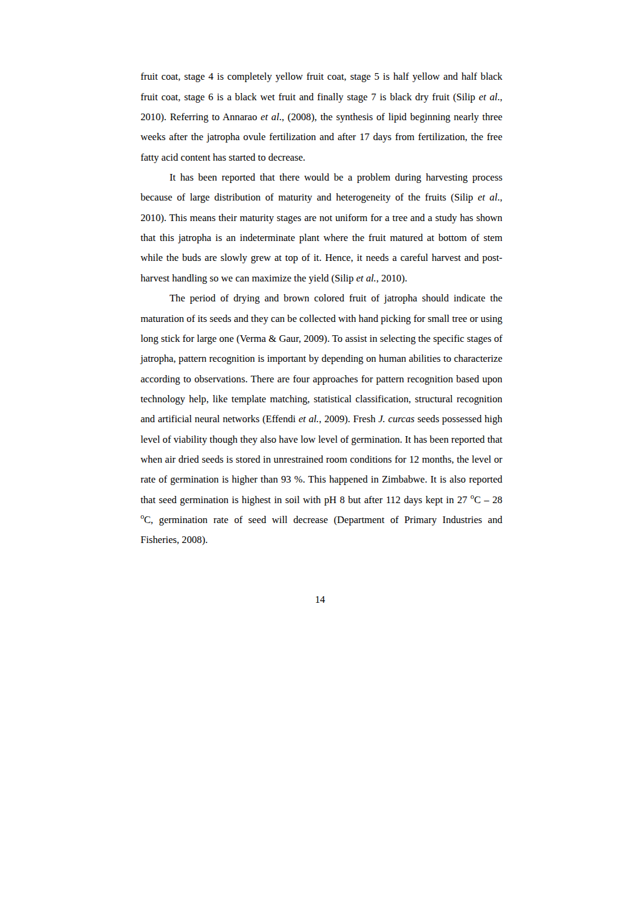fruit coat, stage 4 is completely yellow fruit coat, stage 5 is half yellow and half black fruit coat, stage 6 is a black wet fruit and finally stage 7 is black dry fruit (Silip et al., 2010). Referring to Annarao et al., (2008), the synthesis of lipid beginning nearly three weeks after the jatropha ovule fertilization and after 17 days from fertilization, the free fatty acid content has started to decrease.
It has been reported that there would be a problem during harvesting process because of large distribution of maturity and heterogeneity of the fruits (Silip et al., 2010). This means their maturity stages are not uniform for a tree and a study has shown that this jatropha is an indeterminate plant where the fruit matured at bottom of stem while the buds are slowly grew at top of it. Hence, it needs a careful harvest and post-harvest handling so we can maximize the yield (Silip et al., 2010).
The period of drying and brown colored fruit of jatropha should indicate the maturation of its seeds and they can be collected with hand picking for small tree or using long stick for large one (Verma & Gaur, 2009). To assist in selecting the specific stages of jatropha, pattern recognition is important by depending on human abilities to characterize according to observations. There are four approaches for pattern recognition based upon technology help, like template matching, statistical classification, structural recognition and artificial neural networks (Effendi et al., 2009). Fresh J. curcas seeds possessed high level of viability though they also have low level of germination. It has been reported that when air dried seeds is stored in unrestrained room conditions for 12 months, the level or rate of germination is higher than 93 %. This happened in Zimbabwe. It is also reported that seed germination is highest in soil with pH 8 but after 112 days kept in 27 oC – 28 oC, germination rate of seed will decrease (Department of Primary Industries and Fisheries, 2008).
14